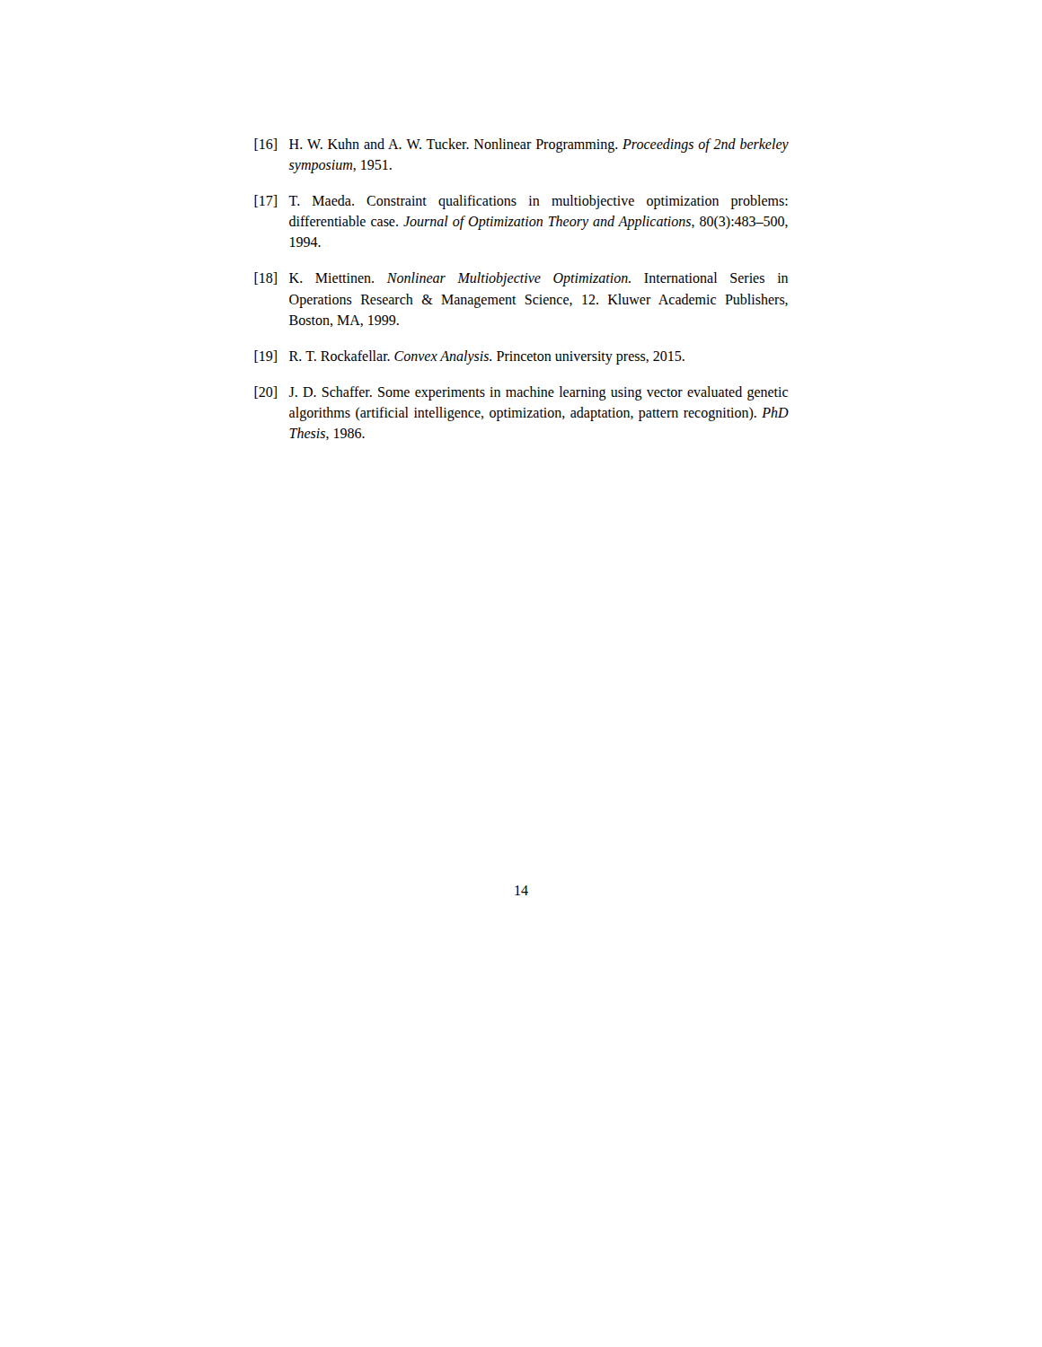[16] H. W. Kuhn and A. W. Tucker. Nonlinear Programming. Proceedings of 2nd berkeley symposium, 1951.
[17] T. Maeda. Constraint qualifications in multiobjective optimization problems: differentiable case. Journal of Optimization Theory and Applications, 80(3):483–500, 1994.
[18] K. Miettinen. Nonlinear Multiobjective Optimization. International Series in Operations Research & Management Science, 12. Kluwer Academic Publishers, Boston, MA, 1999.
[19] R. T. Rockafellar. Convex Analysis. Princeton university press, 2015.
[20] J. D. Schaffer. Some experiments in machine learning using vector evaluated genetic algorithms (artificial intelligence, optimization, adaptation, pattern recognition). PhD Thesis, 1986.
14